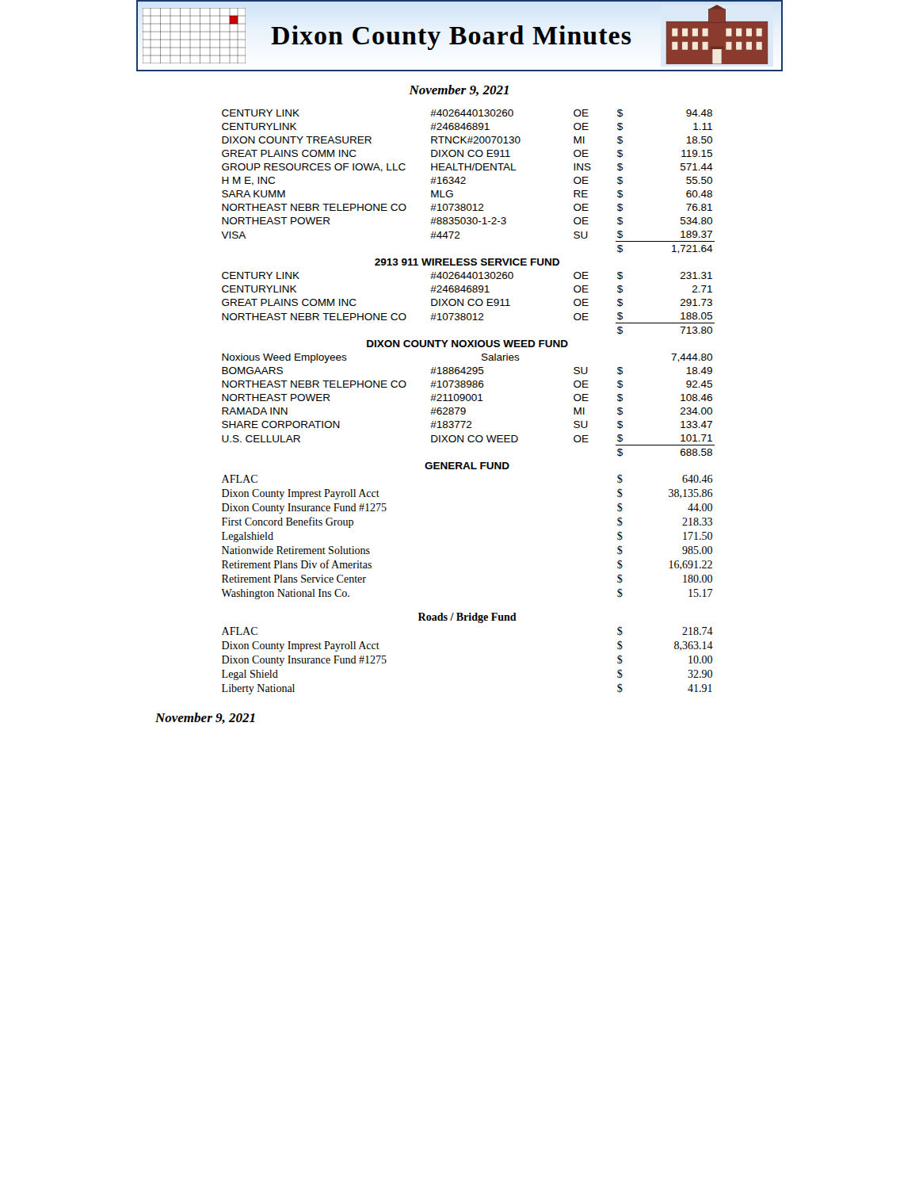Dixon County Board Minutes
November 9, 2021
| CENTURY LINK | #4026440130260 | OE | $ | 94.48 |
| CENTURYLINK | #246846891 | OE | $ | 1.11 |
| DIXON COUNTY TREASURER | RTNCK#20070130 | MI | $ | 18.50 |
| GREAT PLAINS COMM INC | DIXON CO E911 | OE | $ | 119.15 |
| GROUP RESOURCES OF IOWA, LLC | HEALTH/DENTAL | INS | $ | 571.44 |
| H M E, INC | #16342 | OE | $ | 55.50 |
| SARA KUMM | MLG | RE | $ | 60.48 |
| NORTHEAST NEBR TELEPHONE CO | #10738012 | OE | $ | 76.81 |
| NORTHEAST POWER | #8835030-1-2-3 | OE | $ | 534.80 |
| VISA | #4472 | SU | $ | 189.37 |
| | | | $ | 1,721.64 |
| 2913 911 WIRELESS SERVICE FUND |
| CENTURY LINK | #4026440130260 | OE | $ | 231.31 |
| CENTURYLINK | #246846891 | OE | $ | 2.71 |
| GREAT PLAINS COMM INC | DIXON CO E911 | OE | $ | 291.73 |
| NORTHEAST NEBR TELEPHONE CO | #10738012 | OE | $ | 188.05 |
| | | | $ | 713.80 |
| DIXON COUNTY NOXIOUS WEED FUND |
| Noxious Weed Employees | Salaries | | | 7,444.80 |
| BOMGAARS | #18864295 | SU | $ | 18.49 |
| NORTHEAST NEBR TELEPHONE CO | #10738986 | OE | $ | 92.45 |
| NORTHEAST POWER | #21109001 | OE | $ | 108.46 |
| RAMADA INN | #62879 | MI | $ | 234.00 |
| SHARE CORPORATION | #183772 | SU | $ | 133.47 |
| U.S. CELLULAR | DIXON CO WEED | OE | $ | 101.71 |
| | | | $ | 688.58 |
| GENERAL FUND |
| AFLAC | | | $ | 640.46 |
| Dixon County Imprest Payroll Acct | | | $ | 38,135.86 |
| Dixon County Insurance Fund #1275 | | | $ | 44.00 |
| First Concord Benefits Group | | | $ | 218.33 |
| Legalshield | | | $ | 171.50 |
| Nationwide Retirement Solutions | | | $ | 985.00 |
| Retirement Plans Div of Ameritas | | | $ | 16,691.22 |
| Retirement Plans Service Center | | | $ | 180.00 |
| Washington National Ins Co. | | | $ | 15.17 |
| Roads / Bridge Fund |
| AFLAC | | | $ | 218.74 |
| Dixon County Imprest Payroll Acct | | | $ | 8,363.14 |
| Dixon County Insurance Fund #1275 | | | $ | 10.00 |
| Legal Shield | | | $ | 32.90 |
| Liberty National | | | $ | 41.91 |
November 9, 2021